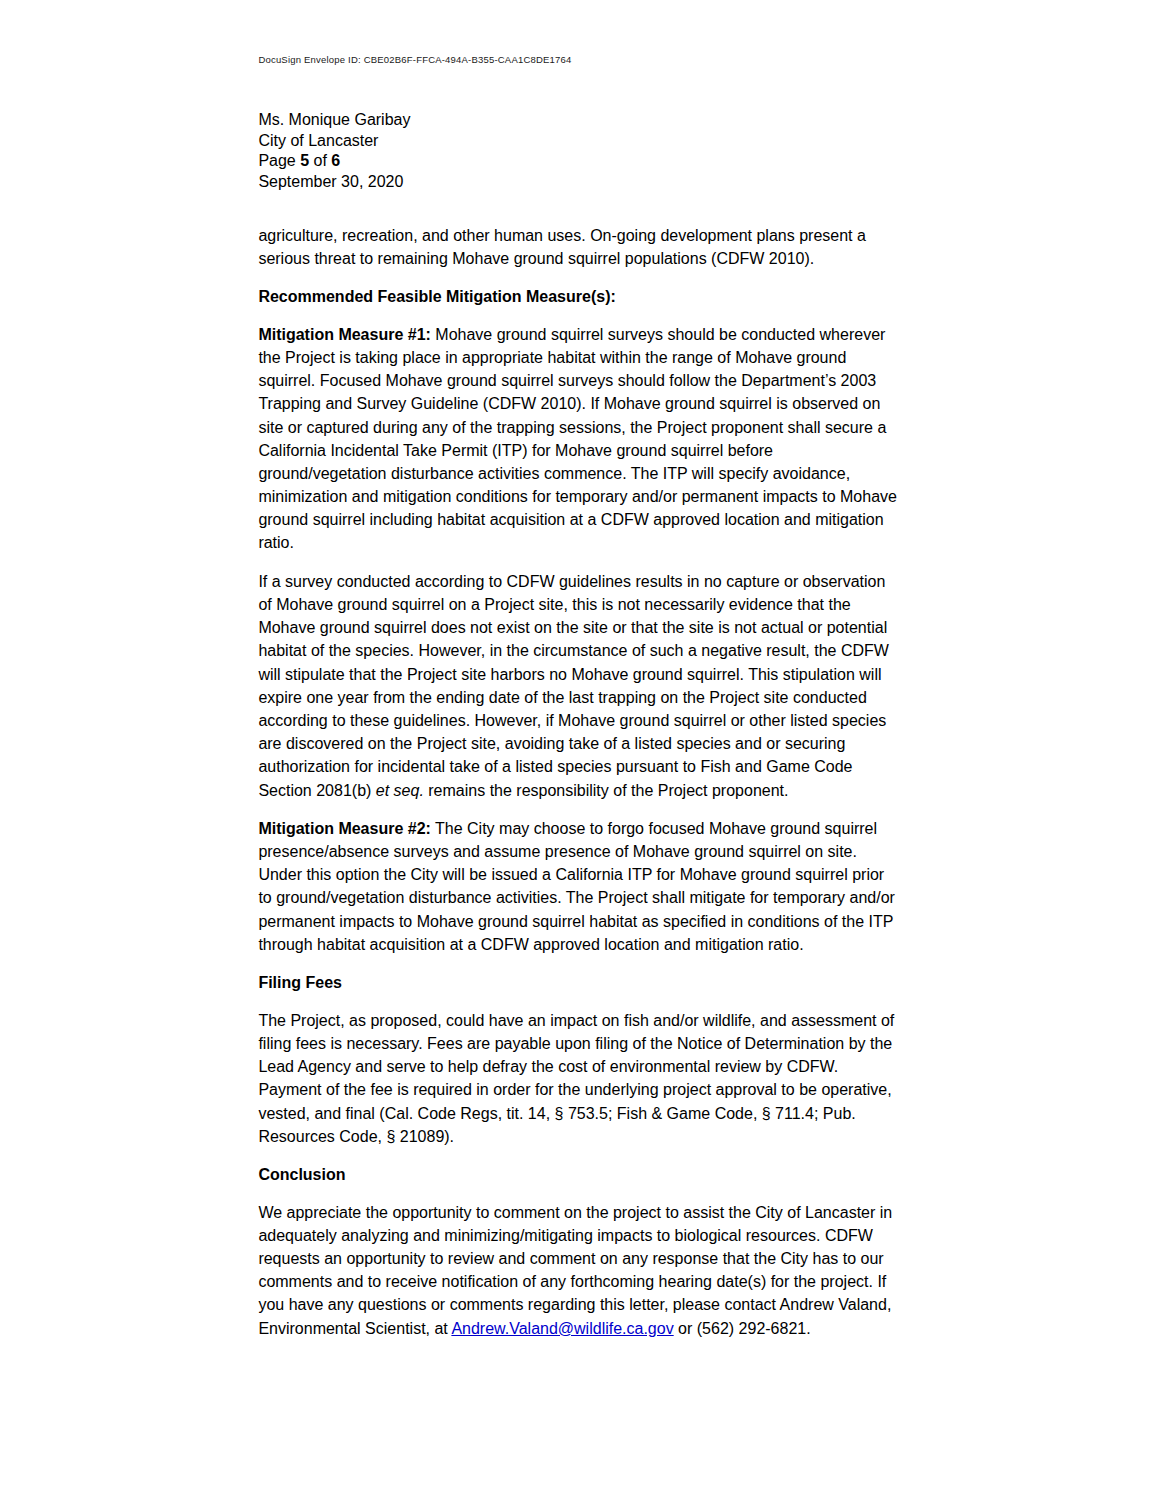DocuSign Envelope ID: CBE02B6F-FFCA-494A-B355-CAA1C8DE1764
Ms. Monique Garibay
City of Lancaster
Page 5 of 6
September 30, 2020
agriculture, recreation, and other human uses. On-going development plans present a serious threat to remaining Mohave ground squirrel populations (CDFW 2010).
Recommended Feasible Mitigation Measure(s):
Mitigation Measure #1: Mohave ground squirrel surveys should be conducted wherever the Project is taking place in appropriate habitat within the range of Mohave ground squirrel. Focused Mohave ground squirrel surveys should follow the Department’s 2003 Trapping and Survey Guideline (CDFW 2010). If Mohave ground squirrel is observed on site or captured during any of the trapping sessions, the Project proponent shall secure a California Incidental Take Permit (ITP) for Mohave ground squirrel before ground/vegetation disturbance activities commence. The ITP will specify avoidance, minimization and mitigation conditions for temporary and/or permanent impacts to Mohave ground squirrel including habitat acquisition at a CDFW approved location and mitigation ratio.
If a survey conducted according to CDFW guidelines results in no capture or observation of Mohave ground squirrel on a Project site, this is not necessarily evidence that the Mohave ground squirrel does not exist on the site or that the site is not actual or potential habitat of the species. However, in the circumstance of such a negative result, the CDFW will stipulate that the Project site harbors no Mohave ground squirrel. This stipulation will expire one year from the ending date of the last trapping on the Project site conducted according to these guidelines. However, if Mohave ground squirrel or other listed species are discovered on the Project site, avoiding take of a listed species and or securing authorization for incidental take of a listed species pursuant to Fish and Game Code Section 2081(b) et seq. remains the responsibility of the Project proponent.
Mitigation Measure #2: The City may choose to forgo focused Mohave ground squirrel presence/absence surveys and assume presence of Mohave ground squirrel on site. Under this option the City will be issued a California ITP for Mohave ground squirrel prior to ground/vegetation disturbance activities. The Project shall mitigate for temporary and/or permanent impacts to Mohave ground squirrel habitat as specified in conditions of the ITP through habitat acquisition at a CDFW approved location and mitigation ratio.
Filing Fees
The Project, as proposed, could have an impact on fish and/or wildlife, and assessment of filing fees is necessary. Fees are payable upon filing of the Notice of Determination by the Lead Agency and serve to help defray the cost of environmental review by CDFW. Payment of the fee is required in order for the underlying project approval to be operative, vested, and final (Cal. Code Regs, tit. 14, § 753.5; Fish & Game Code, § 711.4; Pub. Resources Code, § 21089).
Conclusion
We appreciate the opportunity to comment on the project to assist the City of Lancaster in adequately analyzing and minimizing/mitigating impacts to biological resources. CDFW requests an opportunity to review and comment on any response that the City has to our comments and to receive notification of any forthcoming hearing date(s) for the project. If you have any questions or comments regarding this letter, please contact Andrew Valand, Environmental Scientist, at Andrew.Valand@wildlife.ca.gov or (562) 292-6821.